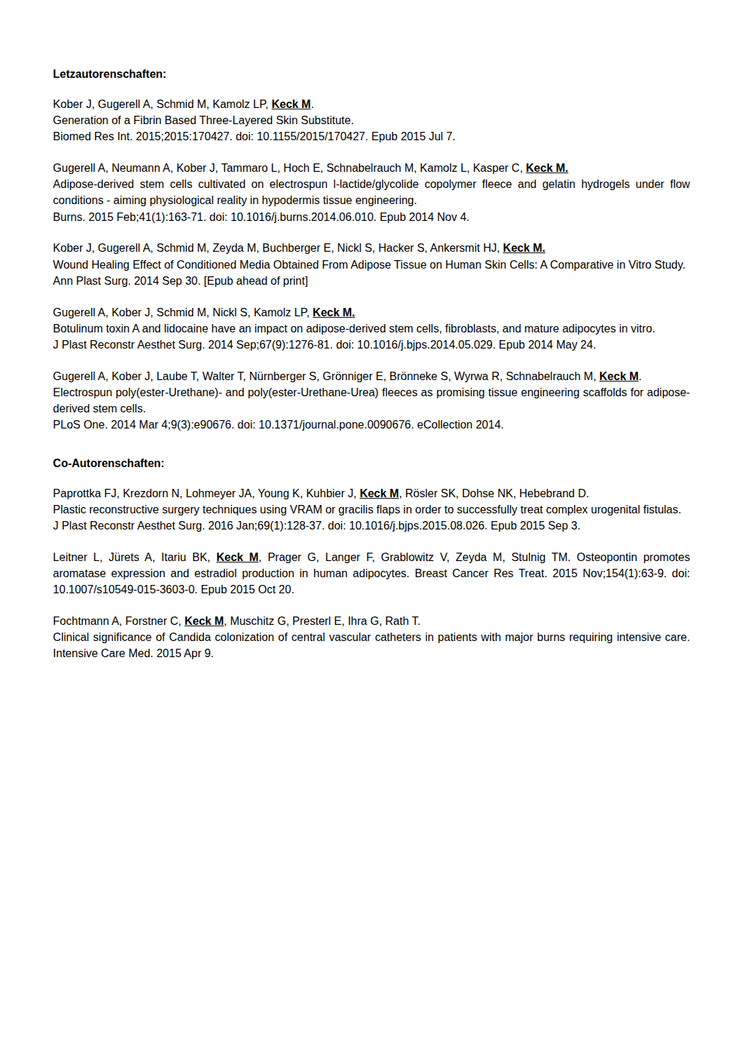Letzautorenschaften:
Kober J, Gugerell A, Schmid M, Kamolz LP, Keck M.
Generation of a Fibrin Based Three-Layered Skin Substitute.
Biomed Res Int. 2015;2015:170427. doi: 10.1155/2015/170427. Epub 2015 Jul 7.
Gugerell A, Neumann A, Kober J, Tammaro L, Hoch E, Schnabelrauch M, Kamolz L, Kasper C, Keck M.
Adipose-derived stem cells cultivated on electrospun l-lactide/glycolide copolymer fleece and gelatin hydrogels under flow conditions - aiming physiological reality in hypodermis tissue engineering.
Burns. 2015 Feb;41(1):163-71. doi: 10.1016/j.burns.2014.06.010. Epub 2014 Nov 4.
Kober J, Gugerell A, Schmid M, Zeyda M, Buchberger E, Nickl S, Hacker S, Ankersmit HJ, Keck M.
Wound Healing Effect of Conditioned Media Obtained From Adipose Tissue on Human Skin Cells: A Comparative in Vitro Study.
Ann Plast Surg. 2014 Sep 30. [Epub ahead of print]
Gugerell A, Kober J, Schmid M, Nickl S, Kamolz LP, Keck M.
Botulinum toxin A and lidocaine have an impact on adipose-derived stem cells, fibroblasts, and mature adipocytes in vitro.
J Plast Reconstr Aesthet Surg. 2014 Sep;67(9):1276-81. doi: 10.1016/j.bjps.2014.05.029. Epub 2014 May 24.
Gugerell A, Kober J, Laube T, Walter T, Nürnberger S, Grönniger E, Brönneke S, Wyrwa R, Schnabelrauch M, Keck M.
Electrospun poly(ester-Urethane)- and poly(ester-Urethane-Urea) fleeces as promising tissue engineering scaffolds for adipose-derived stem cells.
PLoS One. 2014 Mar 4;9(3):e90676. doi: 10.1371/journal.pone.0090676. eCollection 2014.
Co-Autorenschaften:
Paprottka FJ, Krezdorn N, Lohmeyer JA, Young K, Kuhbier J, Keck M, Rösler SK, Dohse NK, Hebebrand D.
Plastic reconstructive surgery techniques using VRAM or gracilis flaps in order to successfully treat complex urogenital fistulas.
J Plast Reconstr Aesthet Surg. 2016 Jan;69(1):128-37. doi: 10.1016/j.bjps.2015.08.026. Epub 2015 Sep 3.
Leitner L, Jürets A, Itariu BK, Keck M, Prager G, Langer F, Grablowitz V, Zeyda M, Stulnig TM. Osteopontin promotes aromatase expression and estradiol production in human adipocytes. Breast Cancer Res Treat. 2015 Nov;154(1):63-9. doi: 10.1007/s10549-015-3603-0. Epub 2015 Oct 20.
Fochtmann A, Forstner C, Keck M, Muschitz G, Presterl E, Ihra G, Rath T.
Clinical significance of Candida colonization of central vascular catheters in patients with major burns requiring intensive care. Intensive Care Med. 2015 Apr 9.